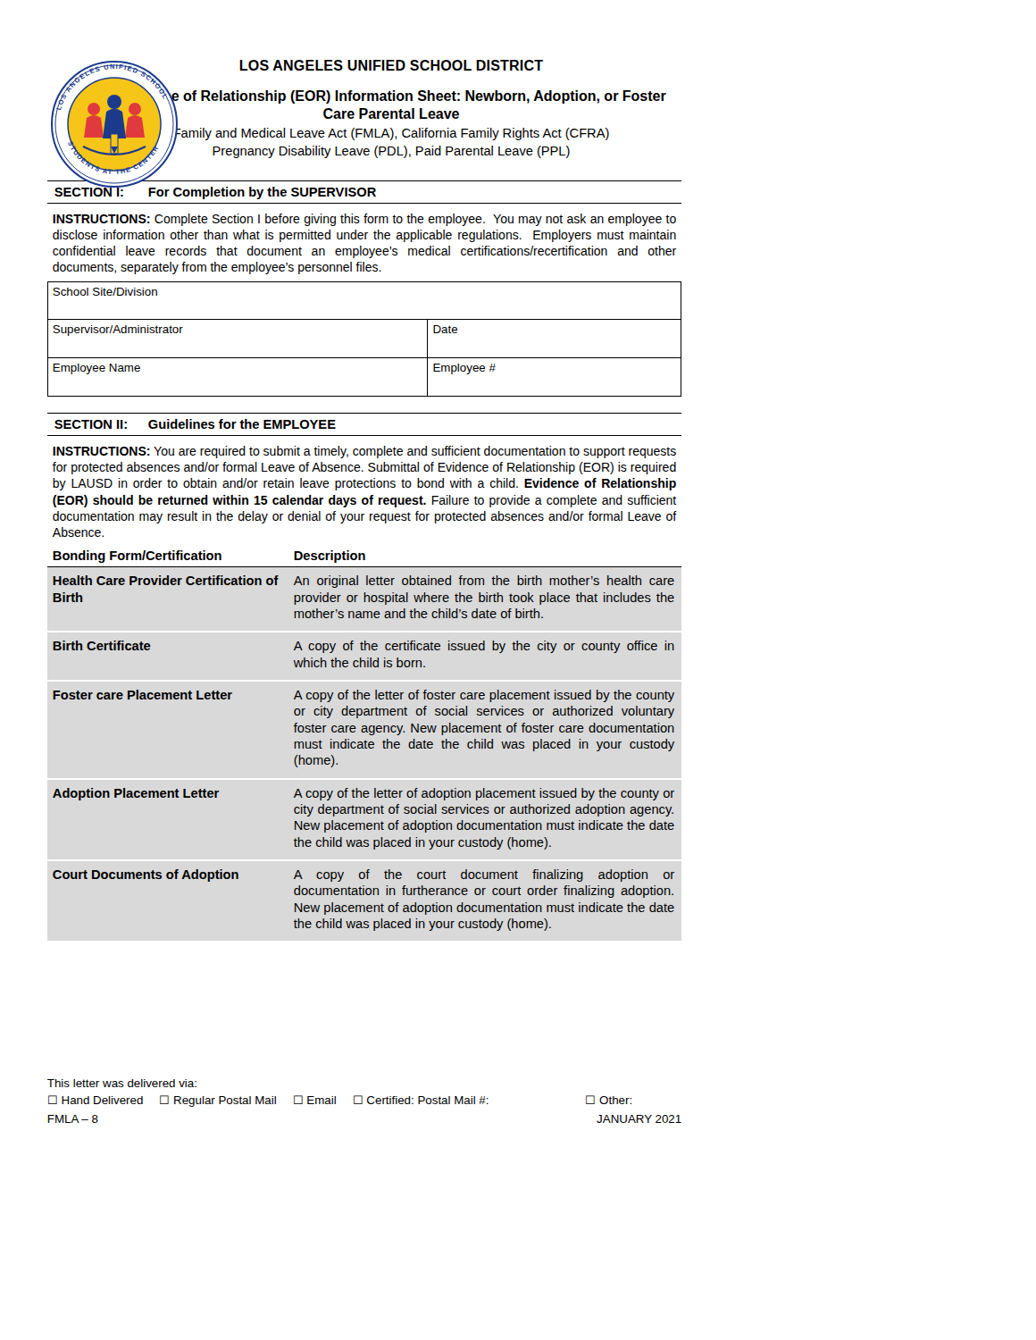LOS ANGELES UNIFIED SCHOOL STUDENTS AT THE CENTER
LOS ANGELES UNIFIED SCHOOL DISTRICT
Evidence of Relationship (EOR) Information Sheet: Newborn, Adoption, or Foster Care Parental Leave
Family and Medical Leave Act (FMLA), California Family Rights Act (CFRA)
Pregnancy Disability Leave (PDL), Paid Parental Leave (PPL)
SECTION I: For Completion by the SUPERVISOR
INSTRUCTIONS: Complete Section I before giving this form to the employee. You may not ask an employee to disclose information other than what is permitted under the applicable regulations. Employers must maintain confidential leave records that document an employee’s medical certifications/recertification and other documents, separately from the employee’s personnel files.
| School Site/Division |
| Supervisor/Administrator | Date |
| Employee Name | Employee # |
SECTION II: Guidelines for the EMPLOYEE
INSTRUCTIONS: You are required to submit a timely, complete and sufficient documentation to support requests for protected absences and/or formal Leave of Absence. Submittal of Evidence of Relationship (EOR) is required by LAUSD in order to obtain and/or retain leave protections to bond with a child. Evidence of Relationship (EOR) should be returned within 15 calendar days of request. Failure to provide a complete and sufficient documentation may result in the delay or denial of your request for protected absences and/or formal Leave of Absence.
| Bonding Form/Certification | Description |
| --- | --- |
| Health Care Provider Certification of Birth | An original letter obtained from the birth mother’s health care provider or hospital where the birth took place that includes the mother’s name and the child’s date of birth. |
| Birth Certificate | A copy of the certificate issued by the city or county office in which the child is born. |
| Foster care Placement Letter | A copy of the letter of foster care placement issued by the county or city department of social services or authorized voluntary foster care agency. New placement of foster care documentation must indicate the date the child was placed in your custody (home). |
| Adoption Placement Letter | A copy of the letter of adoption placement issued by the county or city department of social services or authorized adoption agency. New placement of adoption documentation must indicate the date the child was placed in your custody (home). |
| Court Documents of Adoption | A copy of the court document finalizing adoption or documentation in furtherance or court order finalizing adoption. New placement of adoption documentation must indicate the date the child was placed in your custody (home). |
This letter was delivered via:
☐ Hand Delivered ☐ Regular Postal Mail ☐ Email ☐ Certified: Postal Mail #: ☐ Other:
FMLA – 8 JANUARY 2021